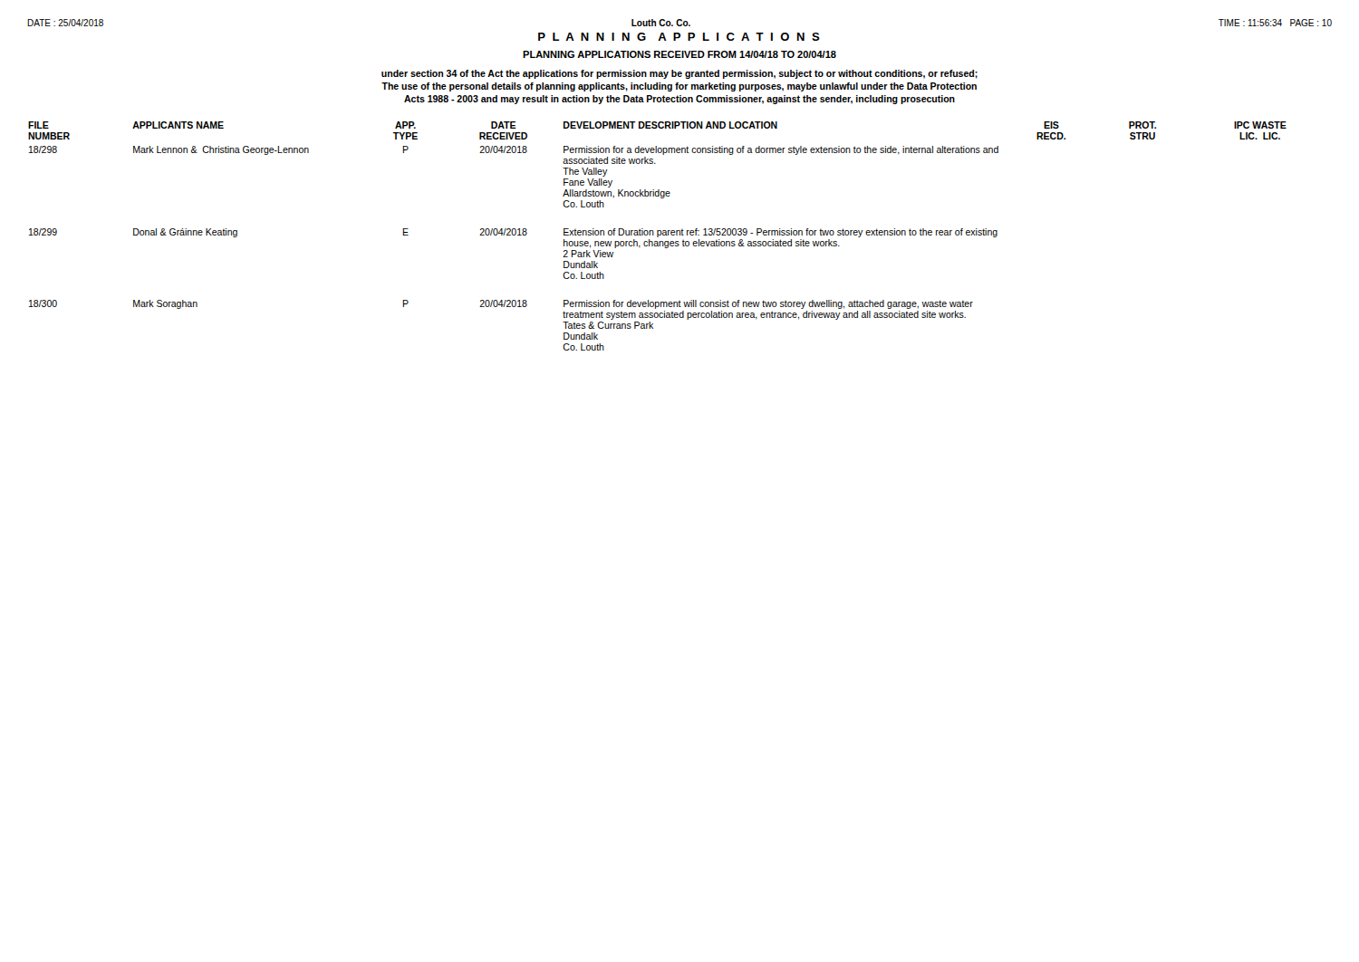DATE : 25/04/2018 Louth Co. Co. TIME : 11:56:34 PAGE : 10
P L A N N I N G A P P L I C A T I O N S
PLANNING APPLICATIONS RECEIVED FROM 14/04/18 TO 20/04/18
under section 34 of the Act the applications for permission may be granted permission, subject to or without conditions, or refused;
The use of the personal details of planning applicants, including for marketing purposes, maybe unlawful under the Data Protection
Acts 1988 - 2003 and may result in action by the Data Protection Commissioner, against the sender, including prosecution
| FILE NUMBER | APPLICANTS NAME | APP. TYPE | DATE RECEIVED | DEVELOPMENT DESCRIPTION AND LOCATION | EIS RECD. | PROT. STRU | IPC WASTE LIC. LIC. |
| --- | --- | --- | --- | --- | --- | --- | --- |
| 18/298 | Mark Lennon & Christina George-Lennon | P | 20/04/2018 | Permission for a development consisting of a dormer style extension to the side, internal alterations and associated site works. The Valley Fane Valley Allardstown, Knockbridge Co. Louth | | | |
| 18/299 | Donal & Gráinne Keating | E | 20/04/2018 | Extension of Duration parent ref: 13/520039 - Permission for two storey extension to the rear of existing house, new porch, changes to elevations & associated site works. 2 Park View Dundalk Co. Louth | | | |
| 18/300 | Mark Soraghan | P | 20/04/2018 | Permission for development will consist of new two storey dwelling, attached garage, waste water treatment system associated percolation area, entrance, driveway and all associated site works. Tates & Currans Park Dundalk Co. Louth | | | |